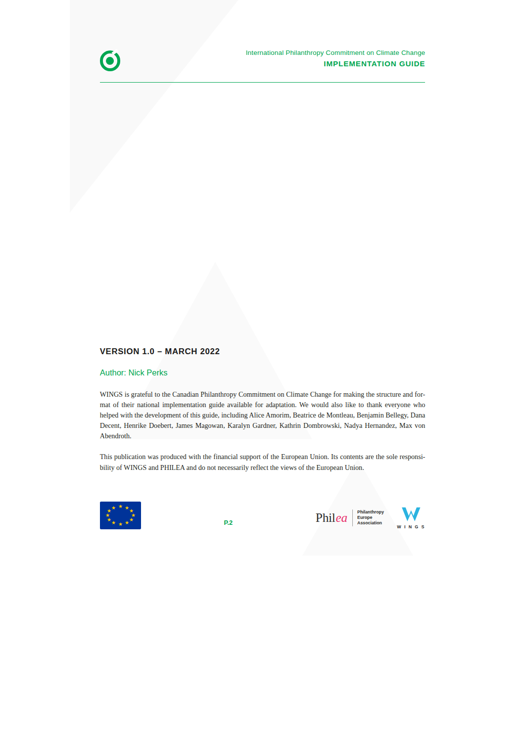International Philanthropy Commitment on Climate Change
IMPLEMENTATION GUIDE
VERSION 1.0 – MARCH 2022
Author: Nick Perks
WINGS is grateful to the Canadian Philanthropy Commitment on Climate Change for making the structure and format of their national implementation guide available for adaptation. We would also like to thank everyone who helped with the development of this guide, including Alice Amorim, Beatrice de Montleau, Benjamin Bellegy, Dana Decent, Henrike Doebert, James Magowan, Karalyn Gardner, Kathrin Dombrowski, Nadya Hernandez, Max von Abendroth.
This publication was produced with the financial support of the European Union. Its contents are the sole responsibility of WINGS and PHILEA and do not necessarily reflect the views of the European Union.
★ ★ ★ ★ ★ ★ ★ ★ ★ ★ ★ ★
P.2
Philea Philanthropy
Europe
Association
W I N G S